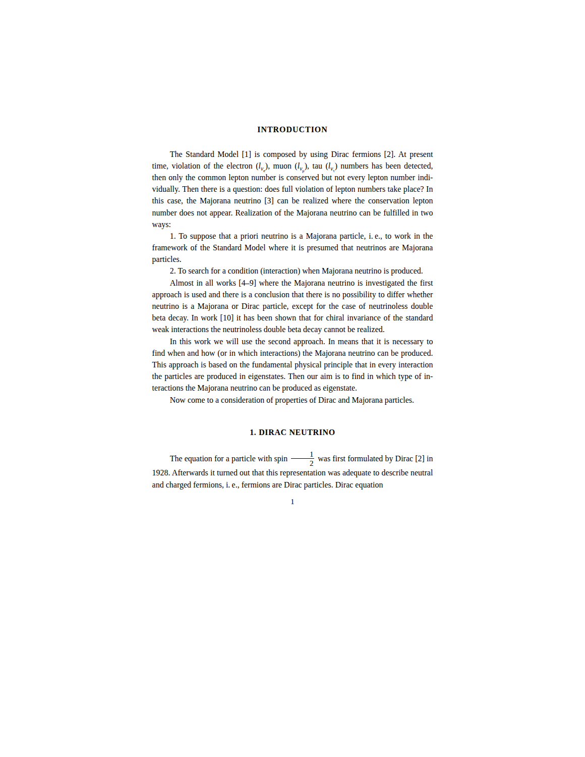INTRODUCTION
The Standard Model [1] is composed by using Dirac fermions [2]. At present time, violation of the electron (lνe), muon (lνμ), tau (lντ) numbers has been detected, then only the common lepton number is conserved but not every lepton number individually. Then there is a question: does full violation of lepton numbers take place? In this case, the Majorana neutrino [3] can be realized where the conservation lepton number does not appear. Realization of the Majorana neutrino can be fulfilled in two ways:
1. To suppose that a priori neutrino is a Majorana particle, i. e., to work in the framework of the Standard Model where it is presumed that neutrinos are Majorana particles.
2. To search for a condition (interaction) when Majorana neutrino is produced.
Almost in all works [4–9] where the Majorana neutrino is investigated the first approach is used and there is a conclusion that there is no possibility to differ whether neutrino is a Majorana or Dirac particle, except for the case of neutrinoless double beta decay. In work [10] it has been shown that for chiral invariance of the standard weak interactions the neutrinoless double beta decay cannot be realized.
In this work we will use the second approach. In means that it is necessary to find when and how (or in which interactions) the Majorana neutrino can be produced. This approach is based on the fundamental physical principle that in every interaction the particles are produced in eigenstates. Then our aim is to find in which type of interactions the Majorana neutrino can be produced as eigenstate.
Now come to a consideration of properties of Dirac and Majorana particles.
1. DIRAC NEUTRINO
The equation for a particle with spin 12 was first formulated by Dirac [2] in 1928. Afterwards it turned out that this representation was adequate to describe neutral and charged fermions, i. e., fermions are Dirac particles. Dirac equation
1